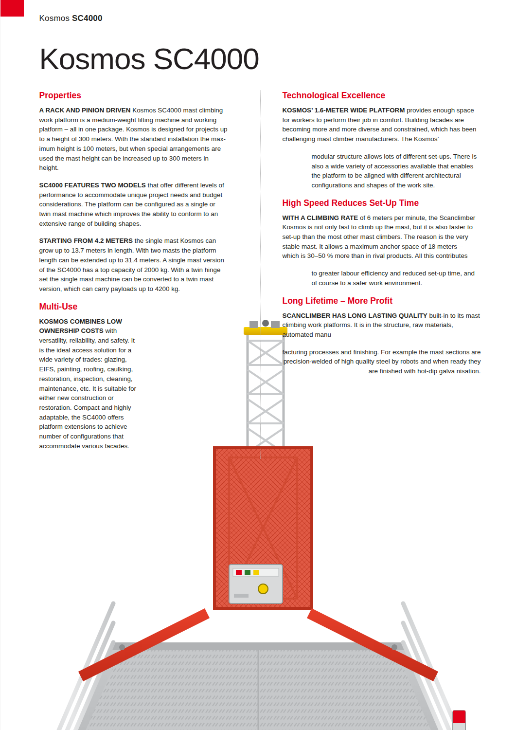Kosmos SC4000
Kosmos SC4000
Properties
A RACK AND PINION DRIVEN Kosmos SC4000 mast climbing work platform is a medium-weight lifting machine and working platform – all in one package. Kosmos is designed for projects up to a height of 300 meters. With the standard installation the max­imum height is 100 meters, but when special arrange­ments are used the mast height can be increased up to 300 meters in height.
SC4000 FEATURES TWO MODELS that offer different levels of performance to accommodate unique project needs and budget considerations. The platform can be configured as a single or twin mast machine which improves the ability to conform to an extensive range of building shapes.
STARTING FROM 4.2 METERS the single mast Kosmos can grow up to 13.7 meters in length. With two masts the platform length can be extended up to 31.4 meters. A single mast version of the SC4000 has a top capacity of 2000 kg. With a twin hinge set the single mast machine can be converted to a twin mast version, which can carry payloads up to 4200 kg.
Multi-Use
KOSMOS COMBINES LOW OWNERSHIP COSTS with versatility, reliability, and safety. It is the ideal access solution for a wide variety of trades: glazing, EIFS, painting, roofing, caulking, restoration, inspection, cleaning, maintenance, etc. It is suitable for either new construction or restoration. Compact and highly adaptable, the SC4000 offers platform extensions to achieve number of configurations that accommodate vari­ous facades.
Technological Excellence
KOSMOS’ 1.6-METER WIDE PLATFORM provides enough space for workers to perform their job in comfort. Building facades are becoming more and more diverse and constrained, which has been challenging mast climber manufacturers. The Kosmos’
modular structure allows lots of different set-ups. There is also a wide variety of accessories available that enables the platform to be aligned with different archi­tectural configurations and shapes of the work site.
High Speed Reduces Set-Up Time
WITH A CLIMBING RATE of 6 meters per minute, the Scanclimber Kosmos is not only fast to climb up the mast, but it is also faster to set-up than the most other mast climbers. The reason is the very stable mast. It allows a maximum anchor space of 18 meters – which is 30–50 % more than in rival products. All this contributes
to greater labour efficiency and reduced set-up time, and of course to a safer work environment.
Long Lifetime – More Profit
SCANCLIMBER HAS LONG LASTING QUALITY built-in to its mast climbing work platforms. It is in the structure, raw materials, automated manu­
facturing processes and finishing. For example the mast sections are precision-welded of high quality steel by robots and when ready they are finished with hot-dip galva­ nisation.